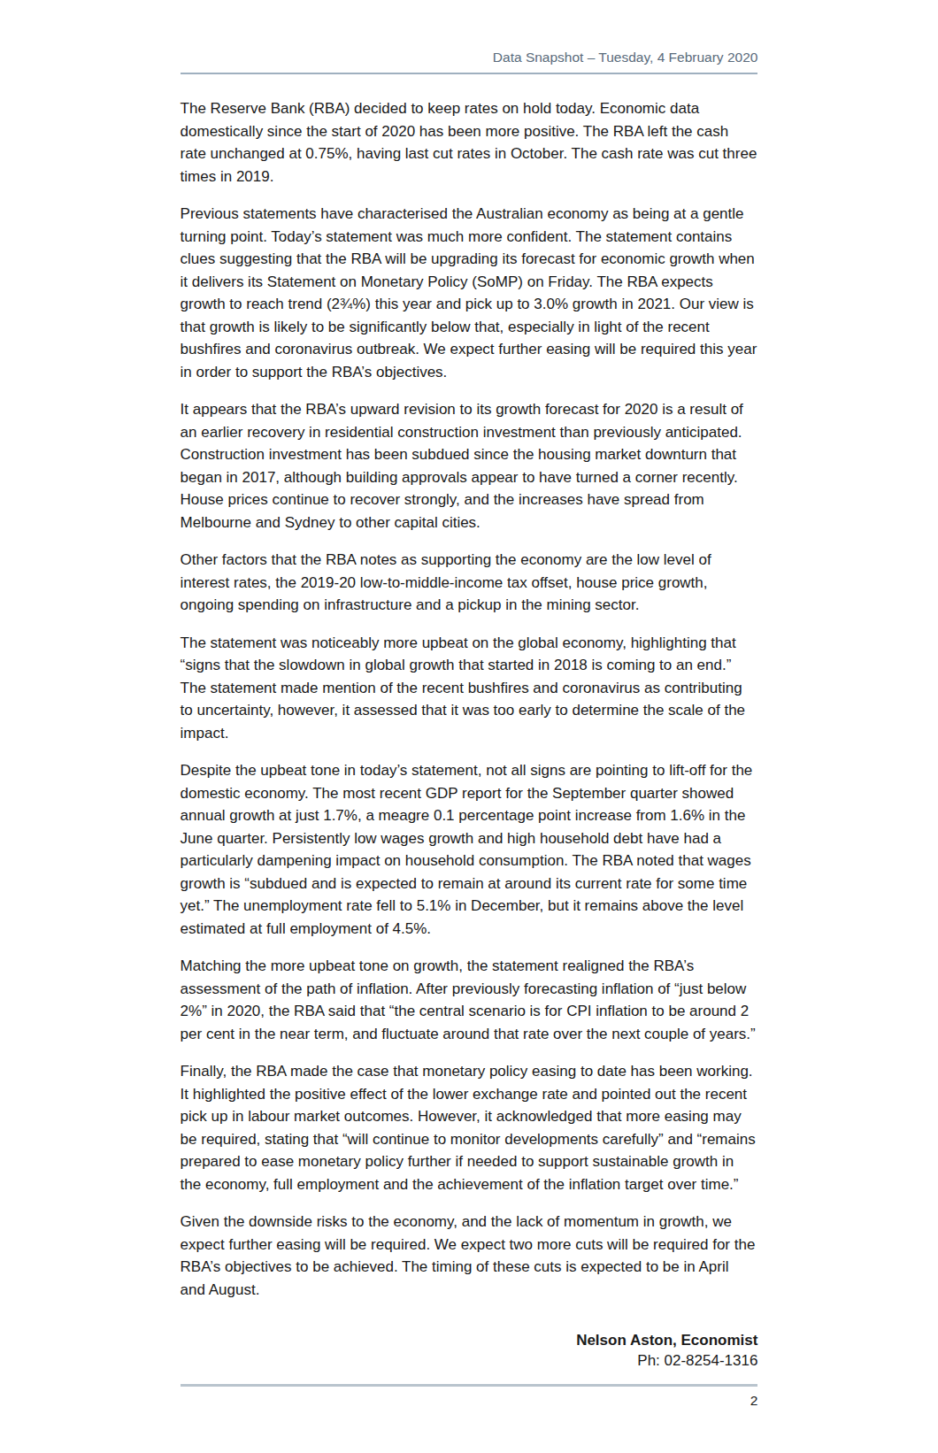Data Snapshot – Tuesday, 4 February 2020
The Reserve Bank (RBA) decided to keep rates on hold today. Economic data domestically since the start of 2020 has been more positive. The RBA left the cash rate unchanged at 0.75%, having last cut rates in October. The cash rate was cut three times in 2019.
Previous statements have characterised the Australian economy as being at a gentle turning point. Today’s statement was much more confident. The statement contains clues suggesting that the RBA will be upgrading its forecast for economic growth when it delivers its Statement on Monetary Policy (SoMP) on Friday. The RBA expects growth to reach trend (2¾%) this year and pick up to 3.0% growth in 2021. Our view is that growth is likely to be significantly below that, especially in light of the recent bushfires and coronavirus outbreak. We expect further easing will be required this year in order to support the RBA’s objectives.
It appears that the RBA’s upward revision to its growth forecast for 2020 is a result of an earlier recovery in residential construction investment than previously anticipated. Construction investment has been subdued since the housing market downturn that began in 2017, although building approvals appear to have turned a corner recently. House prices continue to recover strongly, and the increases have spread from Melbourne and Sydney to other capital cities.
Other factors that the RBA notes as supporting the economy are the low level of interest rates, the 2019-20 low-to-middle-income tax offset, house price growth, ongoing spending on infrastructure and a pickup in the mining sector.
The statement was noticeably more upbeat on the global economy, highlighting that “signs that the slowdown in global growth that started in 2018 is coming to an end.” The statement made mention of the recent bushfires and coronavirus as contributing to uncertainty, however, it assessed that it was too early to determine the scale of the impact.
Despite the upbeat tone in today’s statement, not all signs are pointing to lift-off for the domestic economy. The most recent GDP report for the September quarter showed annual growth at just 1.7%, a meagre 0.1 percentage point increase from 1.6% in the June quarter. Persistently low wages growth and high household debt have had a particularly dampening impact on household consumption. The RBA noted that wages growth is “subdued and is expected to remain at around its current rate for some time yet.” The unemployment rate fell to 5.1% in December, but it remains above the level estimated at full employment of 4.5%.
Matching the more upbeat tone on growth, the statement realigned the RBA’s assessment of the path of inflation. After previously forecasting inflation of “just below 2%” in 2020, the RBA said that “the central scenario is for CPI inflation to be around 2 per cent in the near term, and fluctuate around that rate over the next couple of years.”
Finally, the RBA made the case that monetary policy easing to date has been working. It highlighted the positive effect of the lower exchange rate and pointed out the recent pick up in labour market outcomes. However, it acknowledged that more easing may be required, stating that “will continue to monitor developments carefully” and “remains prepared to ease monetary policy further if needed to support sustainable growth in the economy, full employment and the achievement of the inflation target over time.”
Given the downside risks to the economy, and the lack of momentum in growth, we expect further easing will be required. We expect two more cuts will be required for the RBA’s objectives to be achieved. The timing of these cuts is expected to be in April and August.
Nelson Aston, Economist
Ph: 02-8254-1316
2